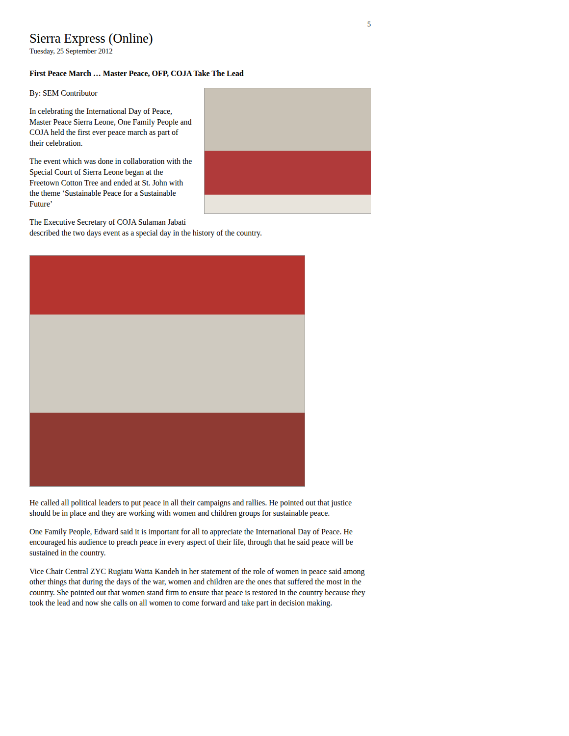5
Sierra Express (Online)
Tuesday, 25 September 2012
First Peace March … Master Peace, OFP, COJA Take The Lead
By: SEM Contributor
In celebrating the International Day of Peace, Master Peace Sierra Leone, One Family People and COJA held the first ever peace march as part of their celebration.
The event which was done in collaboration with the Special Court of Sierra Leone began at the Freetown Cotton Tree and ended at St. John with the theme ‘Sustainable Peace for a Sustainable Future’
The Executive Secretary of COJA Sulaman Jabati described the two days event as a special day in the history of the country.
He called all political leaders to put peace in all their campaigns and rallies. He pointed out that justice should be in place and they are working with women and children groups for sustainable peace.
One Family People, Edward said it is important for all to appreciate the International Day of Peace. He encouraged his audience to preach peace in every aspect of their life, through that he said peace will be sustained in the country.
Vice Chair Central ZYC Rugiatu Watta Kandeh in her statement of the role of women in peace said among other things that during the days of the war, women and children are the ones that suffered the most in the country. She pointed out that women stand firm to ensure that peace is restored in the country because they took the lead and now she calls on all women to come forward and take part in decision making.